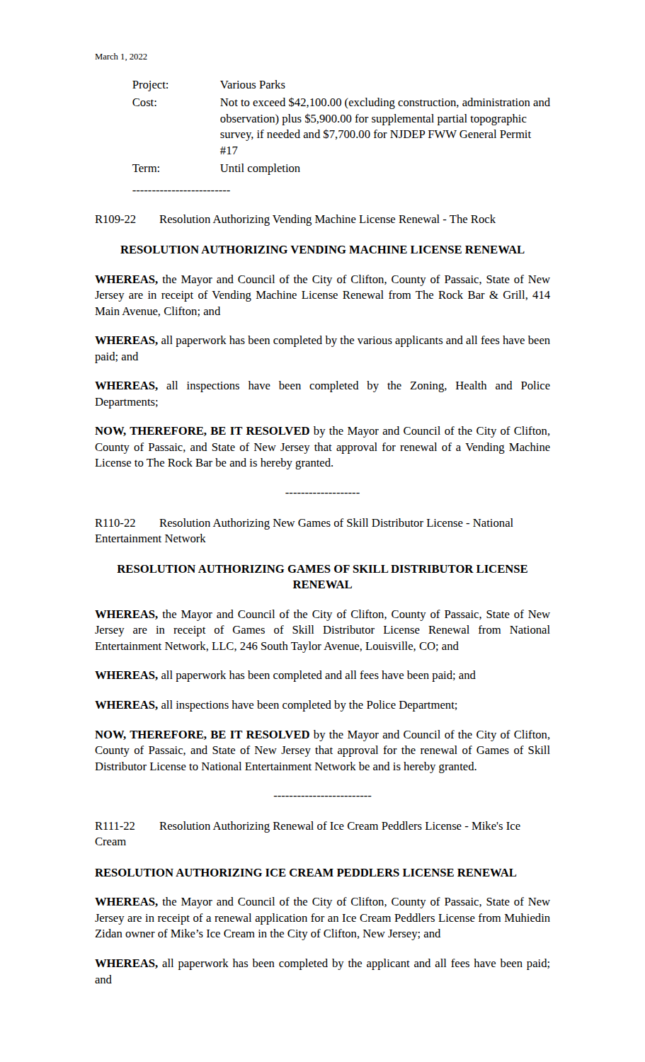March 1, 2022
| Project: | Various Parks |
| Cost: | Not to exceed $42,100.00 (excluding construction, administration and observation) plus $5,900.00 for supplemental partial topographic survey, if needed and $7,700.00 for NJDEP FWW General Permit #17 |
| Term: | Until completion |
-------------------------
R109-22 Resolution Authorizing Vending Machine License Renewal - The Rock
RESOLUTION AUTHORIZING VENDING MACHINE LICENSE RENEWAL
WHEREAS, the Mayor and Council of the City of Clifton, County of Passaic, State of New Jersey are in receipt of Vending Machine License Renewal from The Rock Bar & Grill, 414 Main Avenue, Clifton; and
WHEREAS, all paperwork has been completed by the various applicants and all fees have been paid; and
WHEREAS, all inspections have been completed by the Zoning, Health and Police Departments;
NOW, THEREFORE, BE IT RESOLVED by the Mayor and Council of the City of Clifton, County of Passaic, and State of New Jersey that approval for renewal of a Vending Machine License to The Rock Bar be and is hereby granted.
-------------------
R110-22 Resolution Authorizing New Games of Skill Distributor License - National Entertainment Network
RESOLUTION AUTHORIZING GAMES OF SKILL DISTRIBUTOR LICENSE
RENEWAL
WHEREAS, the Mayor and Council of the City of Clifton, County of Passaic, State of New Jersey are in receipt of Games of Skill Distributor License Renewal from National Entertainment Network, LLC, 246 South Taylor Avenue, Louisville, CO; and
WHEREAS, all paperwork has been completed and all fees have been paid; and
WHEREAS, all inspections have been completed by the Police Department;
NOW, THEREFORE, BE IT RESOLVED by the Mayor and Council of the City of Clifton, County of Passaic, and State of New Jersey that approval for the renewal of Games of Skill Distributor License to National Entertainment Network be and is hereby granted.
-------------------------
R111-22 Resolution Authorizing Renewal of Ice Cream Peddlers License - Mike's Ice Cream
RESOLUTION AUTHORIZING ICE CREAM PEDDLERS LICENSE RENEWAL
WHEREAS, the Mayor and Council of the City of Clifton, County of Passaic, State of New Jersey are in receipt of a renewal application for an Ice Cream Peddlers License from Muhiedin Zidan owner of Mike’s Ice Cream in the City of Clifton, New Jersey; and
WHEREAS, all paperwork has been completed by the applicant and all fees have been paid; and